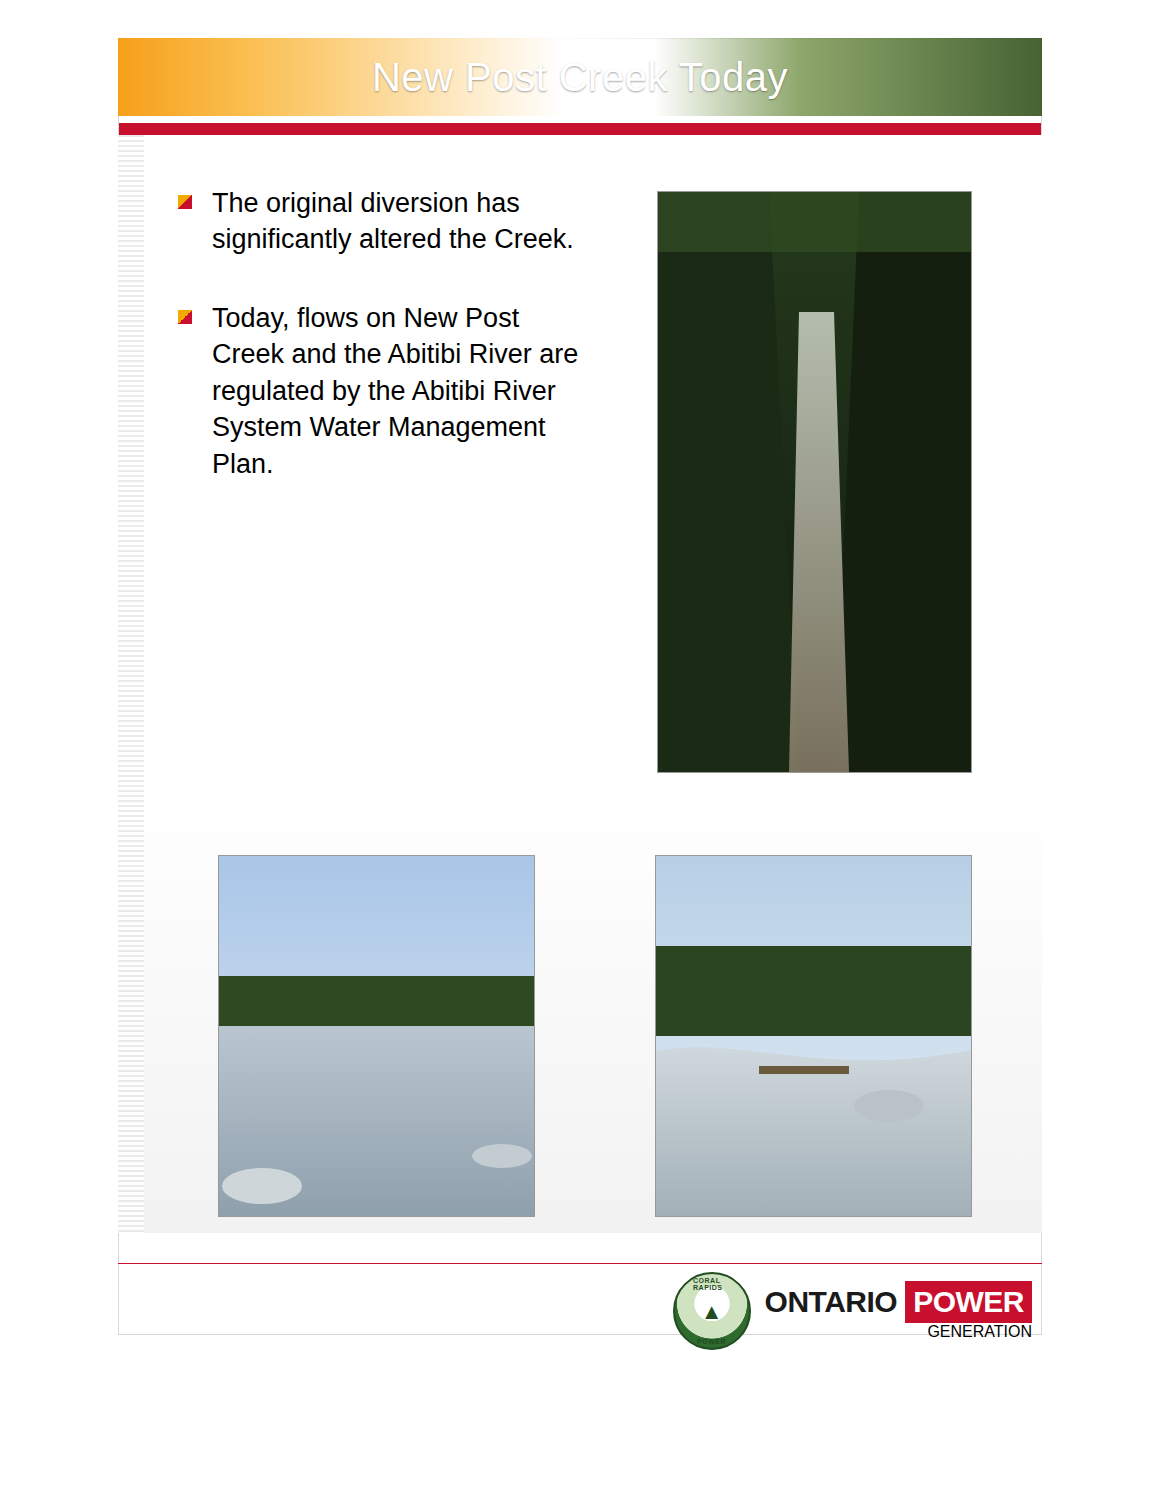New Post Creek Today
The original diversion has significantly altered the Creek.
Today, flows on New Post Creek and the Abitibi River are regulated by the Abitibi River System Water Management Plan.
CORAL RAPIDS POWER
▲
ONTARIO POWER
GENERATION